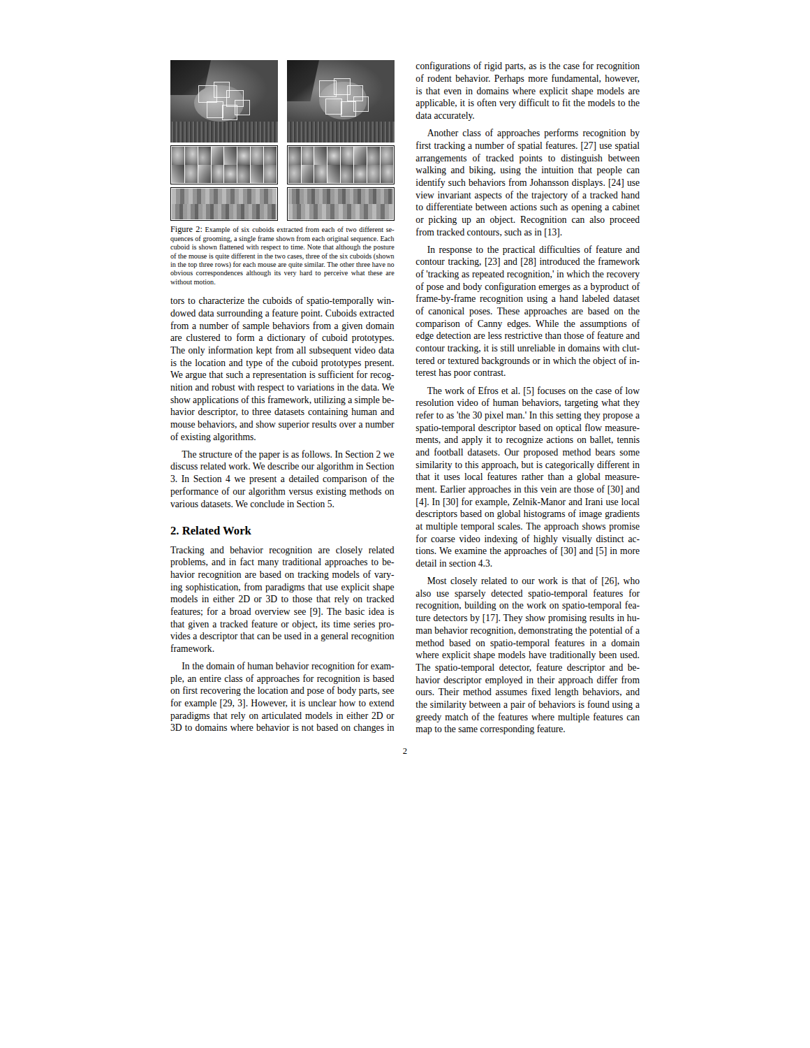Figure 2: Example of six cuboids extracted from each of two different sequences of grooming, a single frame shown from each original sequence. Each cuboid is shown flattened with respect to time. Note that although the posture of the mouse is quite different in the two cases, three of the six cuboids (shown in the top three rows) for each mouse are quite similar. The other three have no obvious correspondences although its very hard to perceive what these are without motion.
tors to characterize the cuboids of spatio-temporally windowed data surrounding a feature point. Cuboids extracted from a number of sample behaviors from a given domain are clustered to form a dictionary of cuboid prototypes. The only information kept from all subsequent video data is the location and type of the cuboid prototypes present. We argue that such a representation is sufficient for recognition and robust with respect to variations in the data. We show applications of this framework, utilizing a simple behavior descriptor, to three datasets containing human and mouse behaviors, and show superior results over a number of existing algorithms.
The structure of the paper is as follows. In Section 2 we discuss related work. We describe our algorithm in Section 3. In Section 4 we present a detailed comparison of the performance of our algorithm versus existing methods on various datasets. We conclude in Section 5.
2. Related Work
Tracking and behavior recognition are closely related problems, and in fact many traditional approaches to behavior recognition are based on tracking models of varying sophistication, from paradigms that use explicit shape models in either 2D or 3D to those that rely on tracked features; for a broad overview see [9]. The basic idea is that given a tracked feature or object, its time series provides a descriptor that can be used in a general recognition framework.
In the domain of human behavior recognition for example, an entire class of approaches for recognition is based on first recovering the location and pose of body parts, see for example [29, 3]. However, it is unclear how to extend paradigms that rely on articulated models in either 2D or 3D to domains where behavior is not based on changes in configurations of rigid parts, as is the case for recognition of rodent behavior. Perhaps more fundamental, however, is that even in domains where explicit shape models are applicable, it is often very difficult to fit the models to the data accurately.
Another class of approaches performs recognition by first tracking a number of spatial features. [27] use spatial arrangements of tracked points to distinguish between walking and biking, using the intuition that people can identify such behaviors from Johansson displays. [24] use view invariant aspects of the trajectory of a tracked hand to differentiate between actions such as opening a cabinet or picking up an object. Recognition can also proceed from tracked contours, such as in [13].
In response to the practical difficulties of feature and contour tracking, [23] and [28] introduced the framework of 'tracking as repeated recognition,' in which the recovery of pose and body configuration emerges as a byproduct of frame-by-frame recognition using a hand labeled dataset of canonical poses. These approaches are based on the comparison of Canny edges. While the assumptions of edge detection are less restrictive than those of feature and contour tracking, it is still unreliable in domains with cluttered or textured backgrounds or in which the object of interest has poor contrast.
The work of Efros et al. [5] focuses on the case of low resolution video of human behaviors, targeting what they refer to as 'the 30 pixel man.' In this setting they propose a spatio-temporal descriptor based on optical flow measurements, and apply it to recognize actions on ballet, tennis and football datasets. Our proposed method bears some similarity to this approach, but is categorically different in that it uses local features rather than a global measurement. Earlier approaches in this vein are those of [30] and [4]. In [30] for example, Zelnik-Manor and Irani use local descriptors based on global histograms of image gradients at multiple temporal scales. The approach shows promise for coarse video indexing of highly visually distinct actions. We examine the approaches of [30] and [5] in more detail in section 4.3.
Most closely related to our work is that of [26], who also use sparsely detected spatio-temporal features for recognition, building on the work on spatio-temporal feature detectors by [17]. They show promising results in human behavior recognition, demonstrating the potential of a method based on spatio-temporal features in a domain where explicit shape models have traditionally been used. The spatio-temporal detector, feature descriptor and behavior descriptor employed in their approach differ from ours. Their method assumes fixed length behaviors, and the similarity between a pair of behaviors is found using a greedy match of the features where multiple features can map to the same corresponding feature.
2